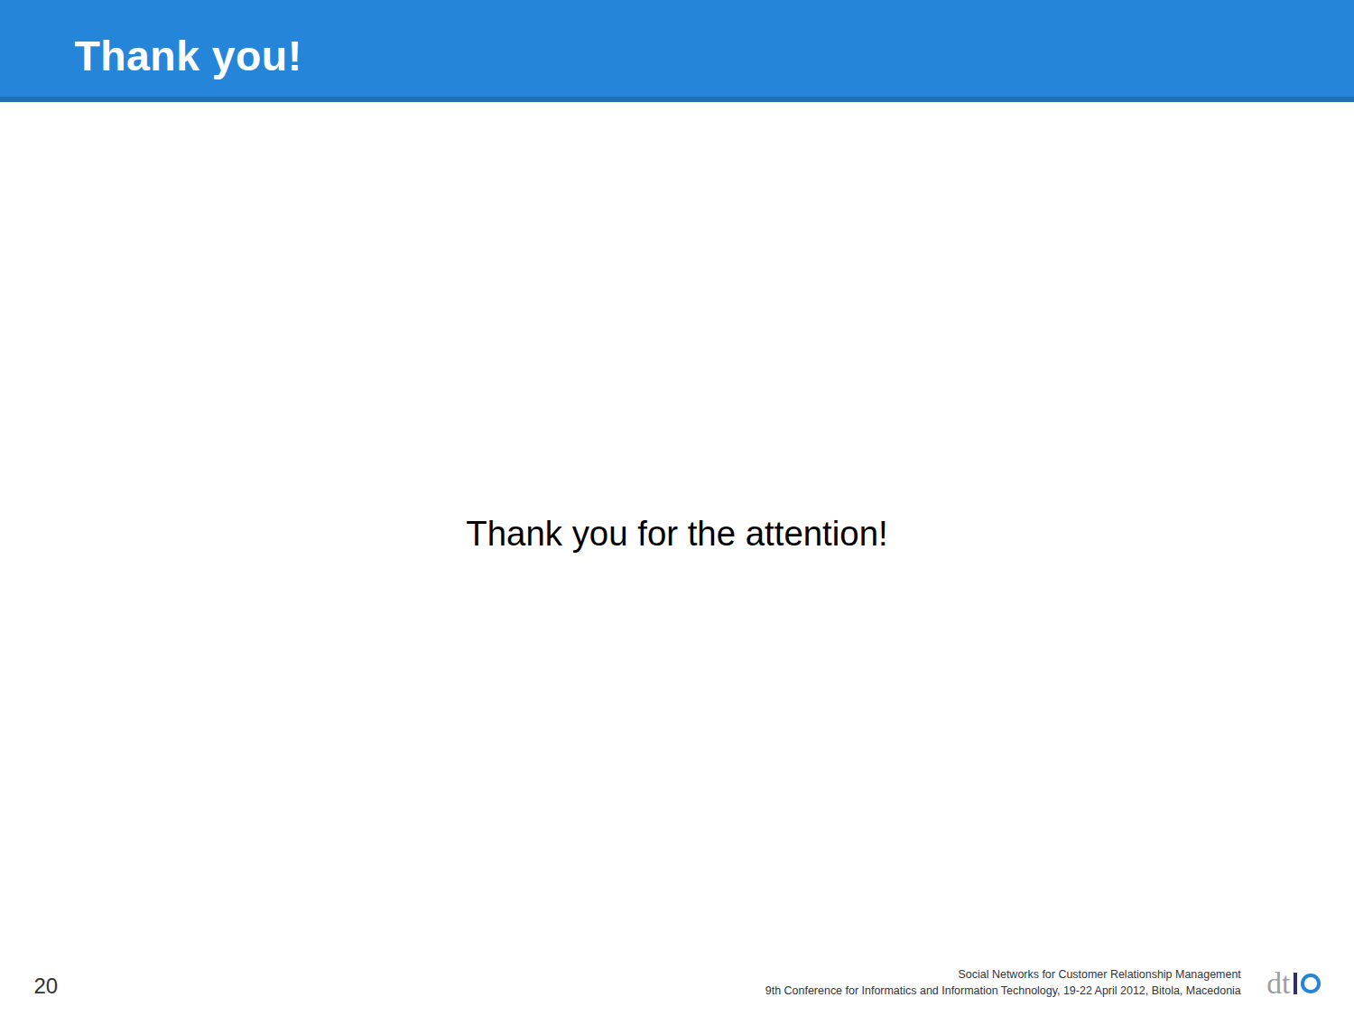Thank you!
Thank you for the attention!
20
Social Networks for Customer Relationship Management
9th Conference for Informatics and Information Technology, 19-22 April 2012, Bitola, Macedonia
dt